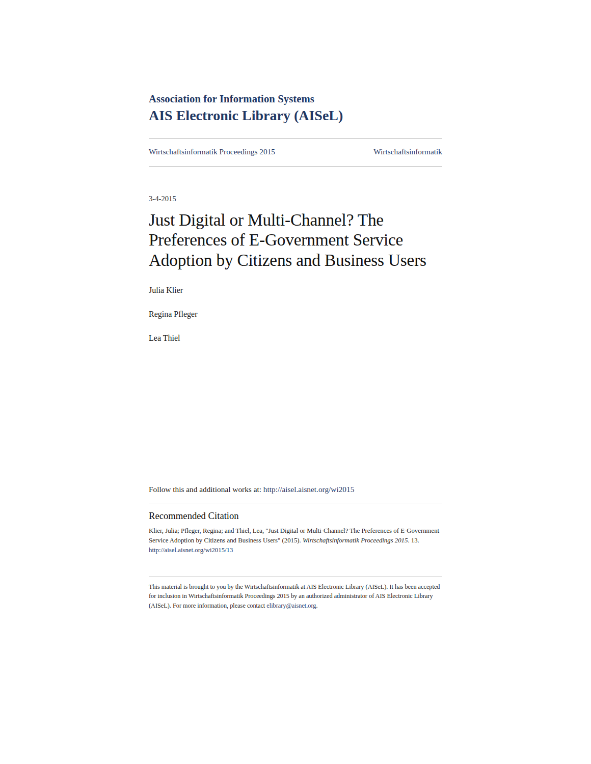Association for Information Systems
AIS Electronic Library (AISeL)
Wirtschaftsinformatik Proceedings 2015 Wirtschaftsinformatik
3-4-2015
Just Digital or Multi-Channel? The Preferences of E-Government Service Adoption by Citizens and Business Users
Julia Klier
Regina Pfleger
Lea Thiel
Follow this and additional works at: http://aisel.aisnet.org/wi2015
Recommended Citation
Klier, Julia; Pfleger, Regina; and Thiel, Lea, "Just Digital or Multi-Channel? The Preferences of E-Government Service Adoption by Citizens and Business Users" (2015). Wirtschaftsinformatik Proceedings 2015. 13.
http://aisel.aisnet.org/wi2015/13
This material is brought to you by the Wirtschaftsinformatik at AIS Electronic Library (AISeL). It has been accepted for inclusion in Wirtschaftsinformatik Proceedings 2015 by an authorized administrator of AIS Electronic Library (AISeL). For more information, please contact elibrary@aisnet.org.